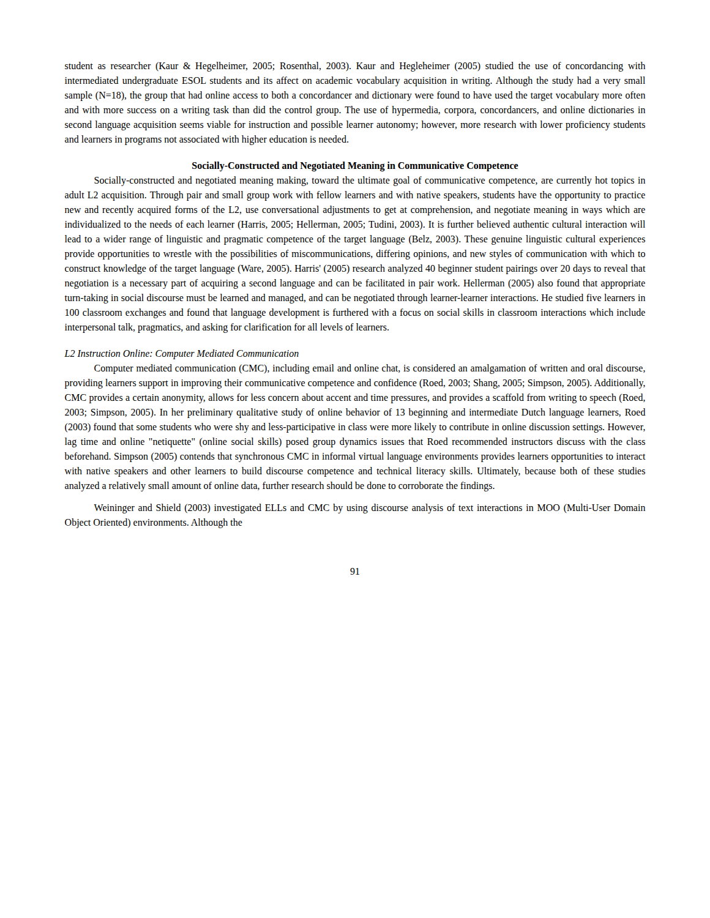student as researcher (Kaur & Hegelheimer, 2005; Rosenthal, 2003). Kaur and Hegleheimer (2005) studied the use of concordancing with intermediated undergraduate ESOL students and its affect on academic vocabulary acquisition in writing. Although the study had a very small sample (N=18), the group that had online access to both a concordancer and dictionary were found to have used the target vocabulary more often and with more success on a writing task than did the control group. The use of hypermedia, corpora, concordancers, and online dictionaries in second language acquisition seems viable for instruction and possible learner autonomy; however, more research with lower proficiency students and learners in programs not associated with higher education is needed.
Socially-Constructed and Negotiated Meaning in Communicative Competence
Socially-constructed and negotiated meaning making, toward the ultimate goal of communicative competence, are currently hot topics in adult L2 acquisition. Through pair and small group work with fellow learners and with native speakers, students have the opportunity to practice new and recently acquired forms of the L2, use conversational adjustments to get at comprehension, and negotiate meaning in ways which are individualized to the needs of each learner (Harris, 2005; Hellerman, 2005; Tudini, 2003). It is further believed authentic cultural interaction will lead to a wider range of linguistic and pragmatic competence of the target language (Belz, 2003). These genuine linguistic cultural experiences provide opportunities to wrestle with the possibilities of miscommunications, differing opinions, and new styles of communication with which to construct knowledge of the target language (Ware, 2005). Harris' (2005) research analyzed 40 beginner student pairings over 20 days to reveal that negotiation is a necessary part of acquiring a second language and can be facilitated in pair work. Hellerman (2005) also found that appropriate turn-taking in social discourse must be learned and managed, and can be negotiated through learner-learner interactions. He studied five learners in 100 classroom exchanges and found that language development is furthered with a focus on social skills in classroom interactions which include interpersonal talk, pragmatics, and asking for clarification for all levels of learners.
L2 Instruction Online: Computer Mediated Communication
Computer mediated communication (CMC), including email and online chat, is considered an amalgamation of written and oral discourse, providing learners support in improving their communicative competence and confidence (Roed, 2003; Shang, 2005; Simpson, 2005). Additionally, CMC provides a certain anonymity, allows for less concern about accent and time pressures, and provides a scaffold from writing to speech (Roed, 2003; Simpson, 2005). In her preliminary qualitative study of online behavior of 13 beginning and intermediate Dutch language learners, Roed (2003) found that some students who were shy and less-participative in class were more likely to contribute in online discussion settings. However, lag time and online "netiquette" (online social skills) posed group dynamics issues that Roed recommended instructors discuss with the class beforehand. Simpson (2005) contends that synchronous CMC in informal virtual language environments provides learners opportunities to interact with native speakers and other learners to build discourse competence and technical literacy skills. Ultimately, because both of these studies analyzed a relatively small amount of online data, further research should be done to corroborate the findings.
Weininger and Shield (2003) investigated ELLs and CMC by using discourse analysis of text interactions in MOO (Multi-User Domain Object Oriented) environments. Although the
91